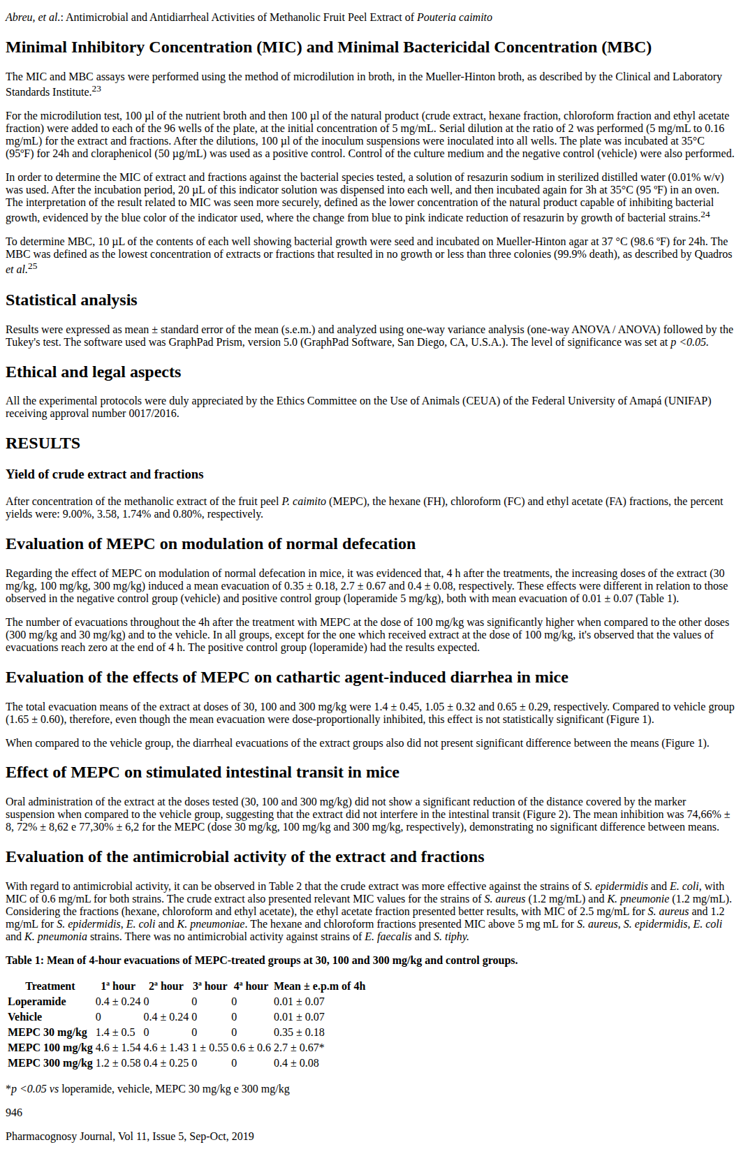Abreu, et al.: Antimicrobial and Antidiarrheal Activities of Methanolic Fruit Peel Extract of Pouteria caimito
Minimal Inhibitory Concentration (MIC) and Minimal Bactericidal Concentration (MBC)
The MIC and MBC assays were performed using the method of microdilution in broth, in the Mueller-Hinton broth, as described by the Clinical and Laboratory Standards Institute.23
For the microdilution test, 100 µl of the nutrient broth and then 100 µl of the natural product (crude extract, hexane fraction, chloroform fraction and ethyl acetate fraction) were added to each of the 96 wells of the plate, at the initial concentration of 5 mg/mL. Serial dilution at the ratio of 2 was performed (5 mg/mL to 0.16 mg/mL) for the extract and fractions. After the dilutions, 100 µl of the inoculum suspensions were inoculated into all wells. The plate was incubated at 35°C (95ºF) for 24h and cloraphenicol (50 µg/mL) was used as a positive control. Control of the culture medium and the negative control (vehicle) were also performed.
In order to determine the MIC of extract and fractions against the bacterial species tested, a solution of resazurin sodium in sterilized distilled water (0.01% w/v) was used. After the incubation period, 20 µL of this indicator solution was dispensed into each well, and then incubated again for 3h at 35°C (95 ºF) in an oven. The interpretation of the result related to MIC was seen more securely, defined as the lower concentration of the natural product capable of inhibiting bacterial growth, evidenced by the blue color of the indicator used, where the change from blue to pink indicate reduction of resazurin by growth of bacterial strains.24
To determine MBC, 10 µL of the contents of each well showing bacterial growth were seed and incubated on Mueller-Hinton agar at 37 °C (98.6 ºF) for 24h. The MBC was defined as the lowest concentration of extracts or fractions that resulted in no growth or less than three colonies (99.9% death), as described by Quadros et al.25
Statistical analysis
Results were expressed as mean ± standard error of the mean (s.e.m.) and analyzed using one-way variance analysis (one-way ANOVA / ANOVA) followed by the Tukey's test. The software used was GraphPad Prism, version 5.0 (GraphPad Software, San Diego, CA, U.S.A.). The level of significance was set at p <0.05.
Ethical and legal aspects
All the experimental protocols were duly appreciated by the Ethics Committee on the Use of Animals (CEUA) of the Federal University of Amapá (UNIFAP) receiving approval number 0017/2016.
RESULTS
Yield of crude extract and fractions
After concentration of the methanolic extract of the fruit peel P. caimito (MEPC), the hexane (FH), chloroform (FC) and ethyl acetate (FA) fractions, the percent yields were: 9.00%, 3.58, 1.74% and 0.80%, respectively.
Evaluation of MEPC on modulation of normal defecation
Regarding the effect of MEPC on modulation of normal defecation in mice, it was evidenced that, 4 h after the treatments, the increasing doses of the extract (30 mg/kg, 100 mg/kg, 300 mg/kg) induced a mean evacuation of 0.35 ± 0.18, 2.7 ± 0.67 and 0.4 ± 0.08, respectively. These effects were different in relation to those observed in the negative control group (vehicle) and positive control group (loperamide 5 mg/kg), both with mean evacuation of 0.01 ± 0.07 (Table 1).
The number of evacuations throughout the 4h after the treatment with MEPC at the dose of 100 mg/kg was significantly higher when compared to the other doses (300 mg/kg and 30 mg/kg) and to the vehicle. In all groups, except for the one which received extract at the dose of 100 mg/kg, it's observed that the values of evacuations reach zero at the end of 4 h. The positive control group (loperamide) had the results expected.
Evaluation of the effects of MEPC on cathartic agent-induced diarrhea in mice
The total evacuation means of the extract at doses of 30, 100 and 300 mg/kg were 1.4 ± 0.45, 1.05 ± 0.32 and 0.65 ± 0.29, respectively. Compared to vehicle group (1.65 ± 0.60), therefore, even though the mean evacuation were dose-proportionally inhibited, this effect is not statistically significant (Figure 1).
When compared to the vehicle group, the diarrheal evacuations of the extract groups also did not present significant difference between the means (Figure 1).
Effect of MEPC on stimulated intestinal transit in mice
Oral administration of the extract at the doses tested (30, 100 and 300 mg/kg) did not show a significant reduction of the distance covered by the marker suspension when compared to the vehicle group, suggesting that the extract did not interfere in the intestinal transit (Figure 2). The mean inhibition was 74,66% ± 8, 72% ± 8,62 e 77,30% ± 6,2 for the MEPC (dose 30 mg/kg, 100 mg/kg and 300 mg/kg, respectively), demonstrating no significant difference between means.
Evaluation of the antimicrobial activity of the extract and fractions
With regard to antimicrobial activity, it can be observed in Table 2 that the crude extract was more effective against the strains of S. epidermidis and E. coli, with MIC of 0.6 mg/mL for both strains. The crude extract also presented relevant MIC values for the strains of S. aureus (1.2 mg/mL) and K. pneumonie (1.2 mg/mL). Considering the fractions (hexane, chloroform and ethyl acetate), the ethyl acetate fraction presented better results, with MIC of 2.5 mg/mL for S. aureus and 1.2 mg/mL for S. epidermidis, E. coli and K. pneumoniae. The hexane and chloroform fractions presented MIC above 5 mg mL for S. aureus, S. epidermidis, E. coli and K. pneumonia strains. There was no antimicrobial activity against strains of E. faecalis and S. tiphy.
Table 1: Mean of 4-hour evacuations of MEPC-treated groups at 30, 100 and 300 mg/kg and control groups.
| Treatment | 1ª hour | 2ª hour | 3ª hour | 4ª hour | Mean ± e.p.m of 4h |
| --- | --- | --- | --- | --- | --- |
| Loperamide | 0.4 ± 0.24 | 0 | 0 | 0 | 0.01 ± 0.07 |
| Vehicle | 0 | 0.4 ± 0.24 | 0 | 0 | 0.01 ± 0.07 |
| MEPC 30 mg/kg | 1.4 ± 0.5 | 0 | 0 | 0 | 0.35 ± 0.18 |
| MEPC 100 mg/kg | 4.6 ± 1.54 | 4.6 ± 1.43 | 1 ± 0.55 | 0.6 ± 0.6 | 2.7 ± 0.67* |
| MEPC 300 mg/kg | 1.2 ± 0.58 | 0.4 ± 0.25 | 0 | 0 | 0.4 ± 0.08 |
*p <0.05 vs loperamide, vehicle, MEPC 30 mg/kg e 300 mg/kg
946
Pharmacognosy Journal, Vol 11, Issue 5, Sep-Oct, 2019